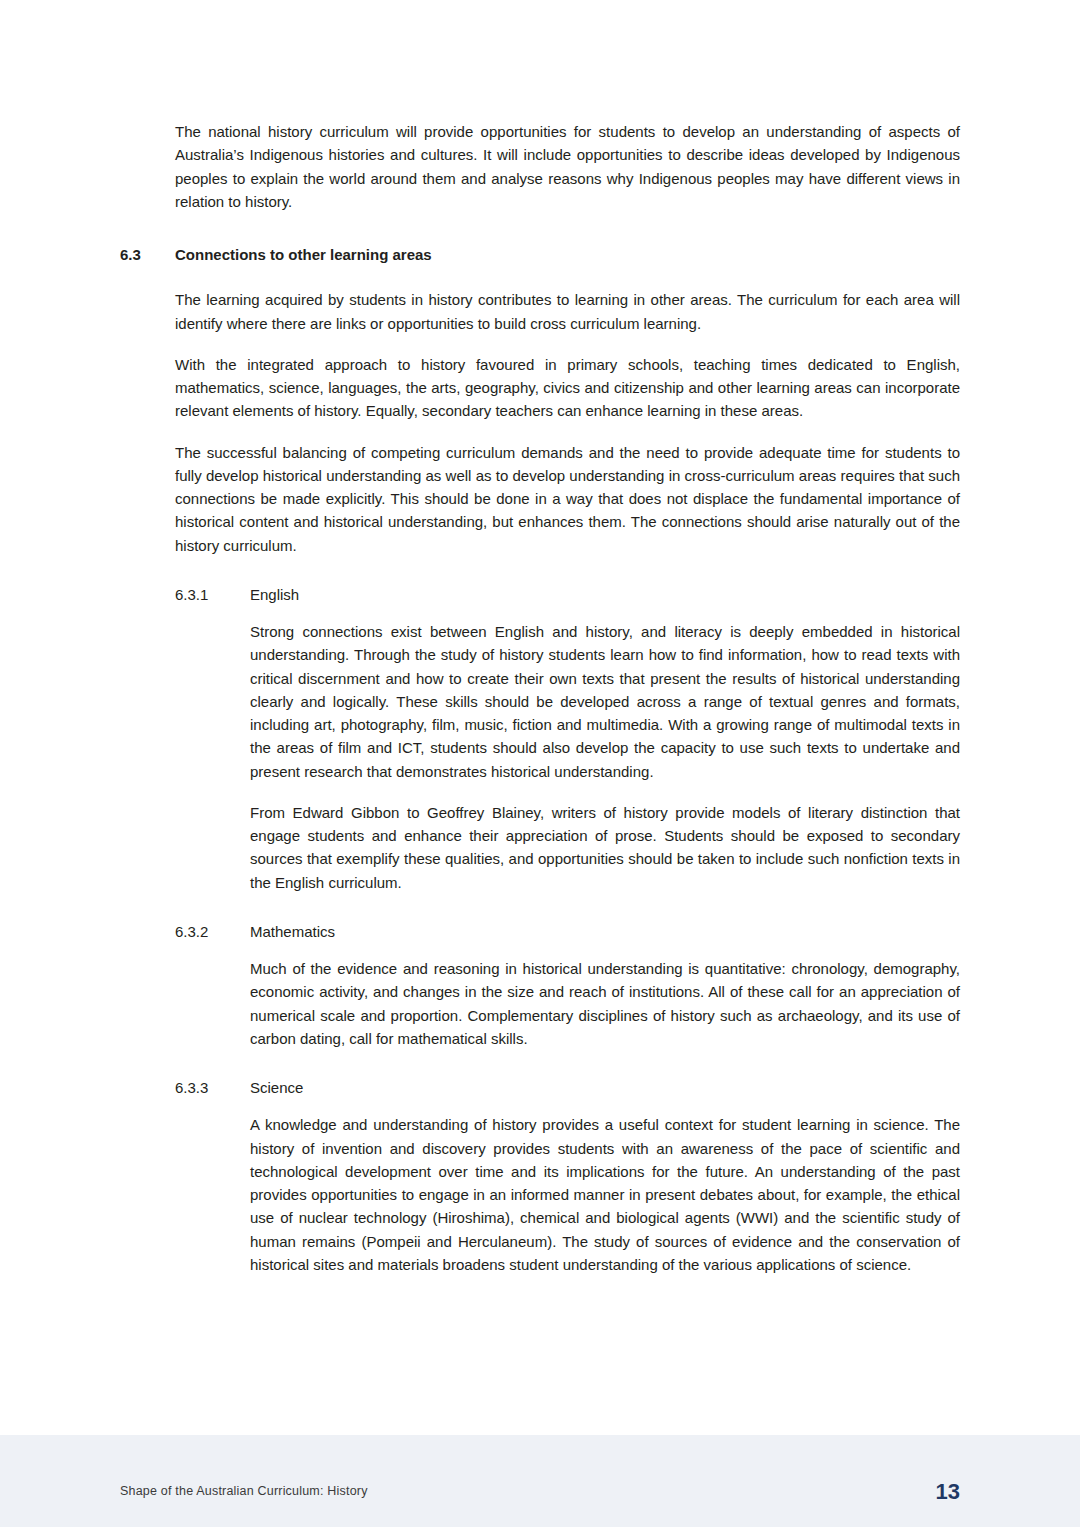The national history curriculum will provide opportunities for students to develop an understanding of aspects of Australia’s Indigenous histories and cultures. It will include opportunities to describe ideas developed by Indigenous peoples to explain the world around them and analyse reasons why Indigenous peoples may have different views in relation to history.
6.3
Connections to other learning areas
The learning acquired by students in history contributes to learning in other areas. The curriculum for each area will identify where there are links or opportunities to build cross curriculum learning.
With the integrated approach to history favoured in primary schools, teaching times dedicated to English, mathematics, science, languages, the arts, geography, civics and citizenship and other learning areas can incorporate relevant elements of history. Equally, secondary teachers can enhance learning in these areas.
The successful balancing of competing curriculum demands and the need to provide adequate time for students to fully develop historical understanding as well as to develop understanding in cross-curriculum areas requires that such connections be made explicitly. This should be done in a way that does not displace the fundamental importance of historical content and historical understanding, but enhances them. The connections should arise naturally out of the history curriculum.
6.3.1
English
Strong connections exist between English and history, and literacy is deeply embedded in historical understanding. Through the study of history students learn how to find information, how to read texts with critical discernment and how to create their own texts that present the results of historical understanding clearly and logically. These skills should be developed across a range of textual genres and formats, including art, photography, film, music, fiction and multimedia. With a growing range of multimodal texts in the areas of film and ICT, students should also develop the capacity to use such texts to undertake and present research that demonstrates historical understanding.
From Edward Gibbon to Geoffrey Blainey, writers of history provide models of literary distinction that engage students and enhance their appreciation of prose. Students should be exposed to secondary sources that exemplify these qualities, and opportunities should be taken to include such nonfiction texts in the English curriculum.
6.3.2
Mathematics
Much of the evidence and reasoning in historical understanding is quantitative: chronology, demography, economic activity, and changes in the size and reach of institutions. All of these call for an appreciation of numerical scale and proportion. Complementary disciplines of history such as archaeology, and its use of carbon dating, call for mathematical skills.
6.3.3
Science
A knowledge and understanding of history provides a useful context for student learning in science. The history of invention and discovery provides students with an awareness of the pace of scientific and technological development over time and its implications for the future. An understanding of the past provides opportunities to engage in an informed manner in present debates about, for example, the ethical use of nuclear technology (Hiroshima), chemical and biological agents (WWI) and the scientific study of human remains (Pompeii and Herculaneum). The study of sources of evidence and the conservation of historical sites and materials broadens student understanding of the various applications of science.
Shape of the Australian Curriculum: History
13